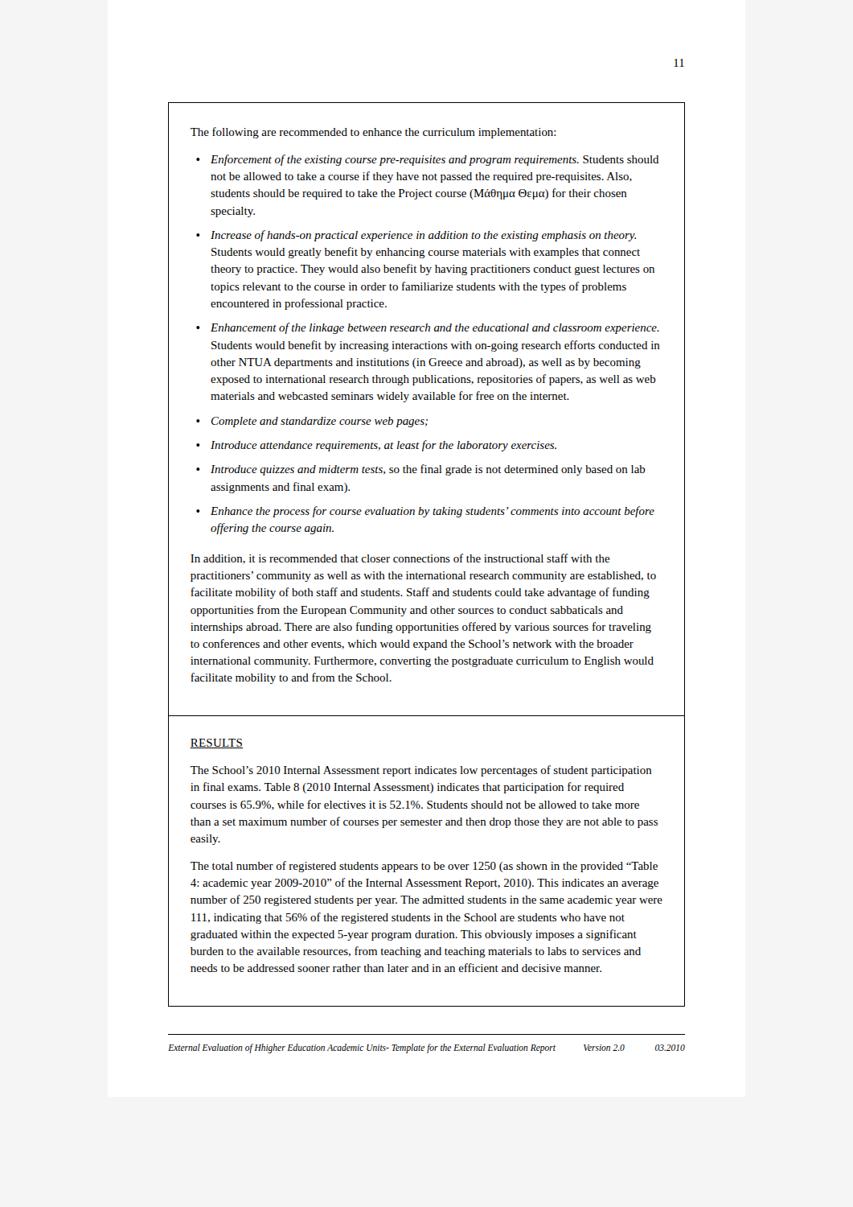11
The following are recommended to enhance the curriculum implementation:
Enforcement of the existing course pre-requisites and program requirements. Students should not be allowed to take a course if they have not passed the required pre-requisites. Also, students should be required to take the Project course (Μάθημα Θεμα) for their chosen specialty.
Increase of hands-on practical experience in addition to the existing emphasis on theory. Students would greatly benefit by enhancing course materials with examples that connect theory to practice. They would also benefit by having practitioners conduct guest lectures on topics relevant to the course in order to familiarize students with the types of problems encountered in professional practice.
Enhancement of the linkage between research and the educational and classroom experience. Students would benefit by increasing interactions with on-going research efforts conducted in other NTUA departments and institutions (in Greece and abroad), as well as by becoming exposed to international research through publications, repositories of papers, as well as web materials and webcasted seminars widely available for free on the internet.
Complete and standardize course web pages;
Introduce attendance requirements, at least for the laboratory exercises.
Introduce quizzes and midterm tests, so the final grade is not determined only based on lab assignments and final exam).
Enhance the process for course evaluation by taking students’ comments into account before offering the course again.
In addition, it is recommended that closer connections of the instructional staff with the practitioners’ community as well as with the international research community are established, to facilitate mobility of both staff and students. Staff and students could take advantage of funding opportunities from the European Community and other sources to conduct sabbaticals and internships abroad. There are also funding opportunities offered by various sources for traveling to conferences and other events, which would expand the School’s network with the broader international community. Furthermore, converting the postgraduate curriculum to English would facilitate mobility to and from the School.
RESULTS
The School’s 2010 Internal Assessment report indicates low percentages of student participation in final exams. Table 8 (2010 Internal Assessment) indicates that participation for required courses is 65.9%, while for electives it is 52.1%. Students should not be allowed to take more than a set maximum number of courses per semester and then drop those they are not able to pass easily.
The total number of registered students appears to be over 1250 (as shown in the provided “Table 4: academic year 2009-2010” of the Internal Assessment Report, 2010). This indicates an average number of 250 registered students per year. The admitted students in the same academic year were 111, indicating that 56% of the registered students in the School are students who have not graduated within the expected 5-year program duration. This obviously imposes a significant burden to the available resources, from teaching and teaching materials to labs to services and needs to be addressed sooner rather than later and in an efficient and decisive manner.
External Evaluation of Hhigher Education Academic Units- Template for the External Evaluation Report
Version 2.003.2010